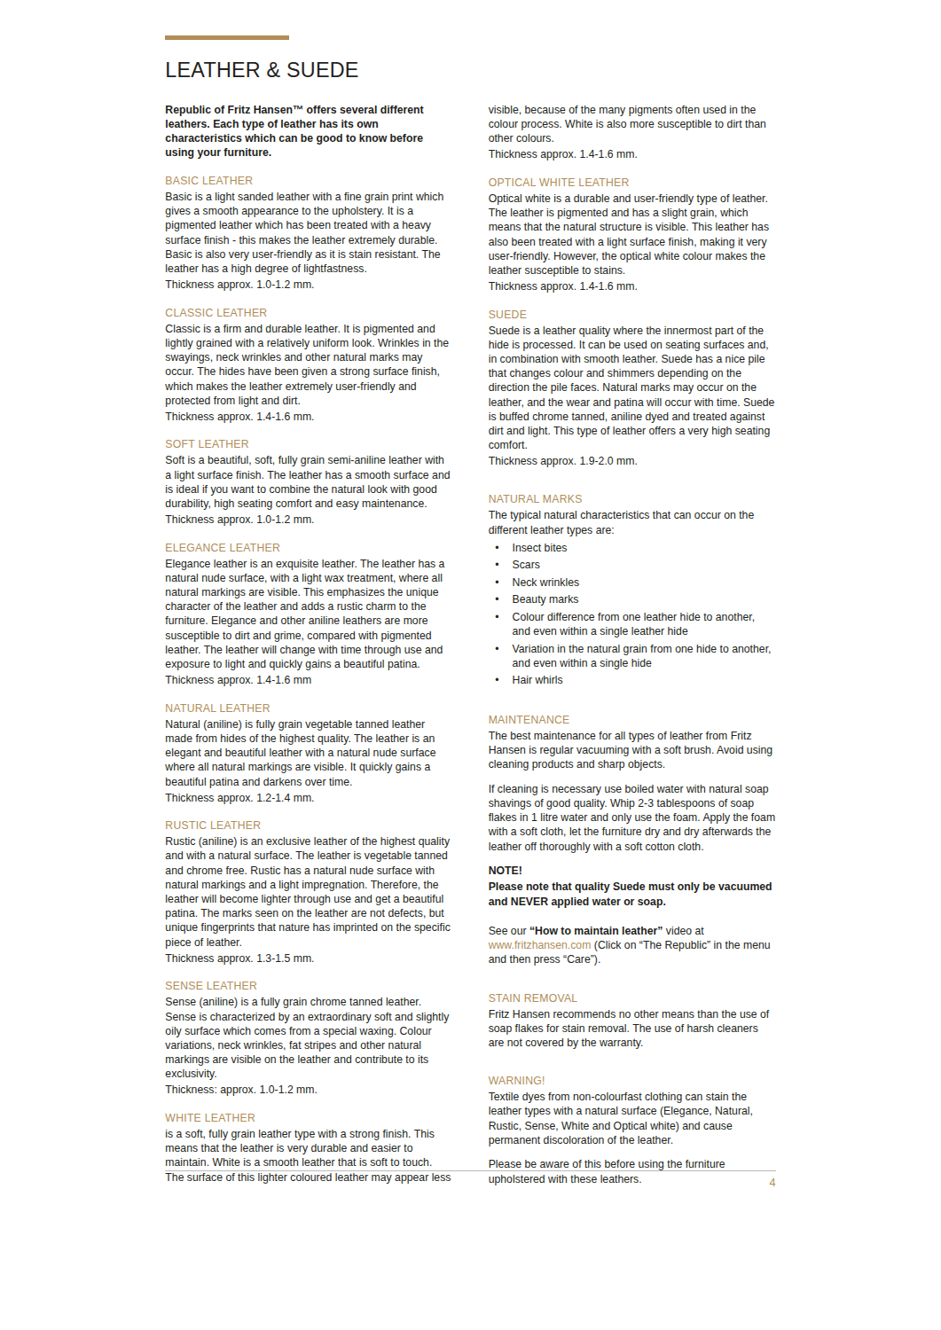LEATHER & SUEDE
Republic of Fritz Hansen™ offers several different leathers. Each type of leather has its own characteristics which can be good to know before using your furniture.
BASIC LEATHER
Basic is a light sanded leather with a fine grain print which gives a smooth appearance to the upholstery. It is a pigmented leather which has been treated with a heavy surface finish - this makes the leather extremely durable. Basic is also very user-friendly as it is stain resistant. The leather has a high degree of lightfastness.
Thickness approx. 1.0-1.2 mm.
CLASSIC LEATHER
Classic is a firm and durable leather. It is pigmented and lightly grained with a relatively uniform look. Wrinkles in the swayings, neck wrinkles and other natural marks may occur. The hides have been given a strong surface finish, which makes the leather extremely user-friendly and protected from light and dirt.
Thickness approx. 1.4-1.6 mm.
SOFT LEATHER
Soft is a beautiful, soft, fully grain semi-aniline leather with a light surface finish. The leather has a smooth surface and is ideal if you want to combine the natural look with good durability, high seating comfort and easy maintenance.
Thickness approx. 1.0-1.2 mm.
ELEGANCE LEATHER
Elegance leather is an exquisite leather. The leather has a natural nude surface, with a light wax treatment, where all natural markings are visible. This emphasizes the unique character of the leather and adds a rustic charm to the furniture. Elegance and other aniline leathers are more susceptible to dirt and grime, compared with pigmented leather. The leather will change with time through use and exposure to light and quickly gains a beautiful patina.
Thickness approx. 1.4-1.6 mm
NATURAL LEATHER
Natural (aniline) is fully grain vegetable tanned leather made from hides of the highest quality. The leather is an elegant and beautiful leather with a natural nude surface where all natural markings are visible. It quickly gains a beautiful patina and darkens over time.
Thickness approx. 1.2-1.4 mm.
RUSTIC LEATHER
Rustic (aniline) is an exclusive leather of the highest quality and with a natural surface. The leather is vegetable tanned and chrome free. Rustic has a natural nude surface with natural markings and a light impregnation. Therefore, the leather will become lighter through use and get a beautiful patina. The marks seen on the leather are not defects, but unique fingerprints that nature has imprinted on the specific piece of leather.
Thickness approx. 1.3-1.5 mm.
SENSE LEATHER
Sense (aniline) is a fully grain chrome tanned leather. Sense is characterized by an extraordinary soft and slightly oily surface which comes from a special waxing. Colour variations, neck wrinkles, fat stripes and other natural markings are visible on the leather and contribute to its exclusivity.
Thickness: approx. 1.0-1.2 mm.
WHITE LEATHER
is a soft, fully grain leather type with a strong finish. This means that the leather is very durable and easier to maintain. White is a smooth leather that is soft to touch. The surface of this lighter coloured leather may appear less visible, because of the many pigments often used in the colour process. White is also more susceptible to dirt than other colours.
Thickness approx. 1.4-1.6 mm.
OPTICAL WHITE LEATHER
Optical white is a durable and user-friendly type of leather. The leather is pigmented and has a slight grain, which means that the natural structure is visible. This leather has also been treated with a light surface finish, making it very user-friendly. However, the optical white colour makes the leather susceptible to stains.
Thickness approx. 1.4-1.6 mm.
SUEDE
Suede is a leather quality where the innermost part of the hide is processed. It can be used on seating surfaces and, in combination with smooth leather. Suede has a nice pile that changes colour and shimmers depending on the direction the pile faces. Natural marks may occur on the leather, and the wear and patina will occur with time. Suede is buffed chrome tanned, aniline dyed and treated against dirt and light. This type of leather offers a very high seating comfort.
Thickness approx. 1.9-2.0 mm.
NATURAL MARKS
The typical natural characteristics that can occur on the different leather types are:
Insect bites
Scars
Neck wrinkles
Beauty marks
Colour difference from one leather hide to another, and even within a single leather hide
Variation in the natural grain from one hide to another, and even within a single hide
Hair whirls
MAINTENANCE
The best maintenance for all types of leather from Fritz Hansen is regular vacuuming with a soft brush. Avoid using cleaning products and sharp objects.
If cleaning is necessary use boiled water with natural soap shavings of good quality. Whip 2-3 tablespoons of soap flakes in 1 litre water and only use the foam. Apply the foam with a soft cloth, let the furniture dry and dry afterwards the leather off thoroughly with a soft cotton cloth.
NOTE!
Please note that quality Suede must only be vacuumed and NEVER applied water or soap.
See our “How to maintain leather” video at www.fritzhansen.com (Click on “The Republic” in the menu and then press “Care”).
STAIN REMOVAL
Fritz Hansen recommends no other means than the use of soap flakes for stain removal. The use of harsh cleaners are not covered by the warranty.
WARNING!
Textile dyes from non-colourfast clothing can stain the leather types with a natural surface (Elegance, Natural, Rustic, Sense, White and Optical white) and cause permanent discoloration of the leather.
Please be aware of this before using the furniture upholstered with these leathers.
4